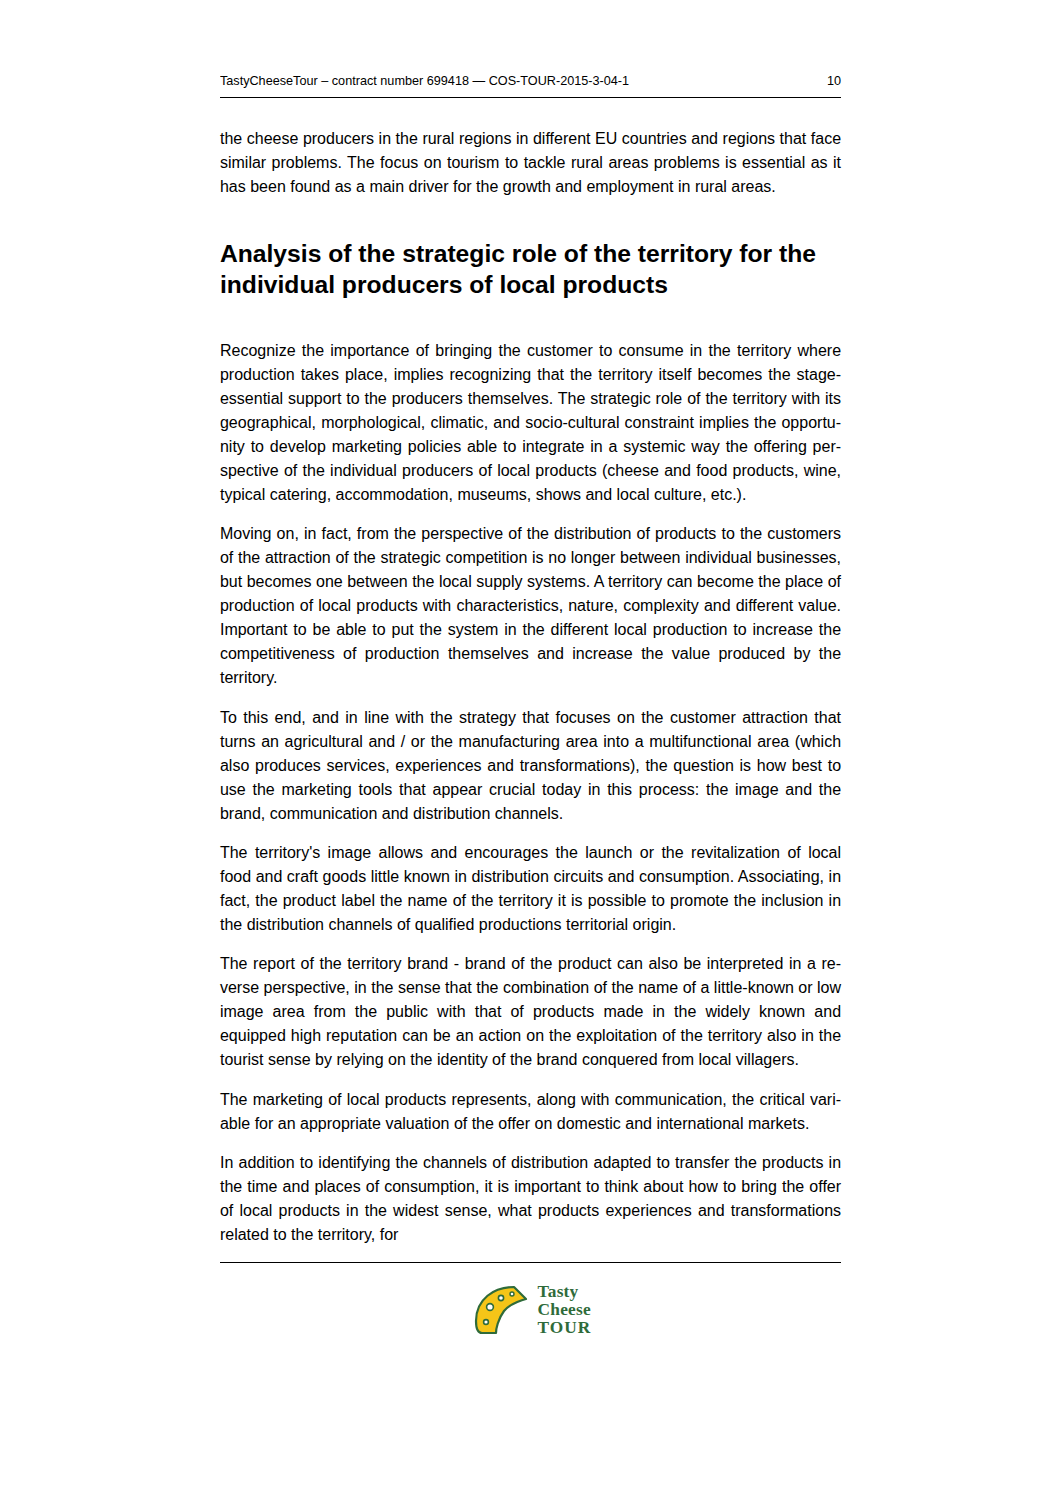TastyCheeseTour – contract number 699418 — COS-TOUR-2015-3-04-1
10
the cheese producers in the rural regions in different EU countries and regions that face similar problems. The focus on tourism to tackle rural areas problems is essential as it has been found as a main driver for the growth and employment in rural areas.
Analysis of the strategic role of the territory for the individual producers of local products
Recognize the importance of bringing the customer to consume in the territory where production takes place, implies recognizing that the territory itself becomes the stage-essential support to the producers themselves. The strategic role of the territory with its geographical, morphological, climatic, and socio-cultural constraint implies the opportunity to develop marketing policies able to integrate in a systemic way the offering perspective of the individual producers of local products (cheese and food products, wine, typical catering, accommodation, museums, shows and local culture, etc.).
Moving on, in fact, from the perspective of the distribution of products to the customers of the attraction of the strategic competition is no longer between individual businesses, but becomes one between the local supply systems. A territory can become the place of production of local products with characteristics, nature, complexity and different value. Important to be able to put the system in the different local production to increase the competitiveness of production themselves and increase the value produced by the territory.
To this end, and in line with the strategy that focuses on the customer attraction that turns an agricultural and / or the manufacturing area into a multifunctional area (which also produces services, experiences and transformations), the question is how best to use the marketing tools that appear crucial today in this process: the image and the brand, communication and distribution channels.
The territory's image allows and encourages the launch or the revitalization of local food and craft goods little known in distribution circuits and consumption. Associating, in fact, the product label the name of the territory it is possible to promote the inclusion in the distribution channels of qualified productions territorial origin.
The report of the territory brand - brand of the product can also be interpreted in a reverse perspective, in the sense that the combination of the name of a little-known or low image area from the public with that of products made in the widely known and equipped high reputation can be an action on the exploitation of the territory also in the tourist sense by relying on the identity of the brand conquered from local villagers.
The marketing of local products represents, along with communication, the critical variable for an appropriate valuation of the offer on domestic and international markets.
In addition to identifying the channels of distribution adapted to transfer the products in the time and places of consumption, it is important to think about how to bring the offer of local products in the widest sense, what products experiences and transformations related to the territory, for
Tasty Cheese TOUR